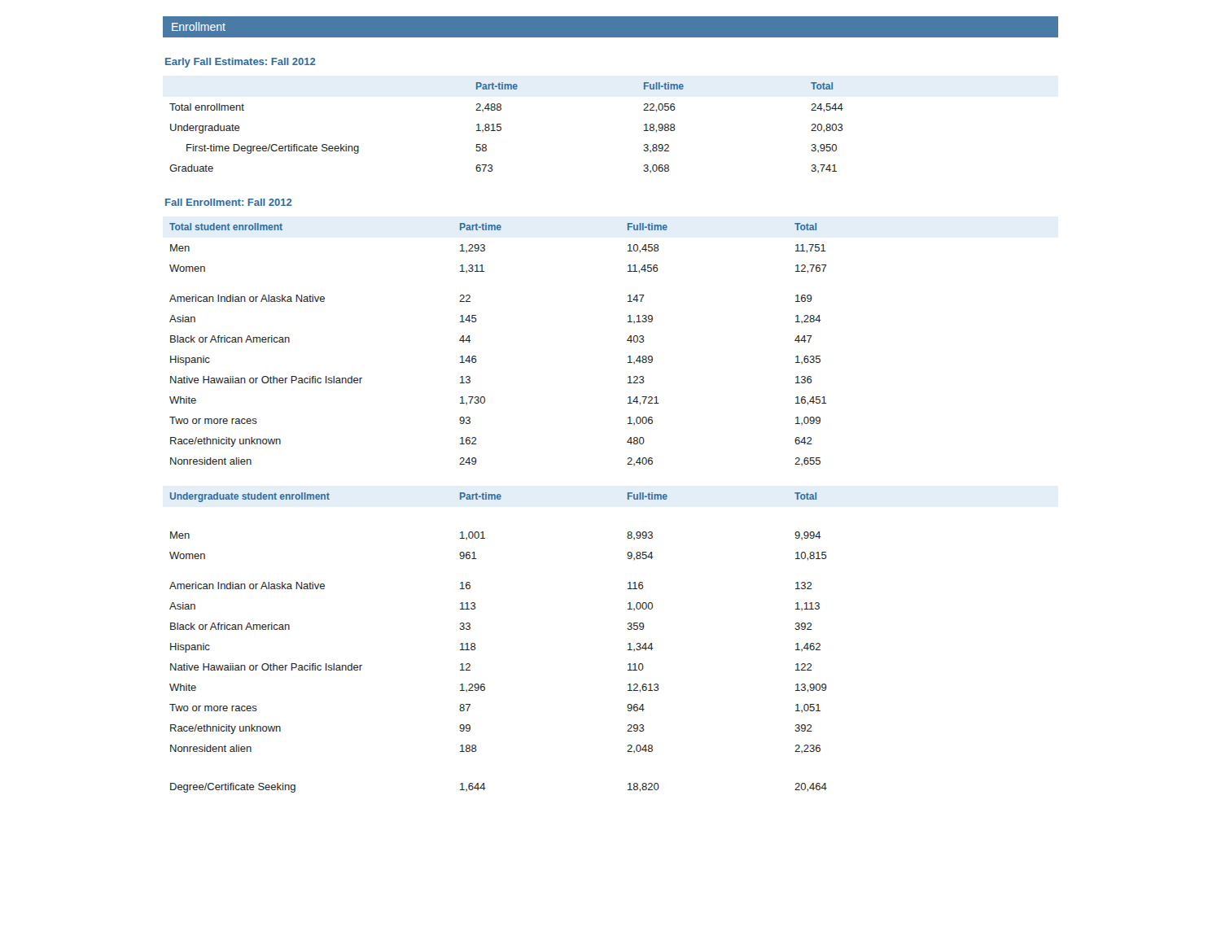Enrollment
Early Fall Estimates: Fall 2012
| | Part-time | Full-time | Total |
| --- | --- | --- | --- |
| Total enrollment | 2,488 | 22,056 | 24,544 |
| Undergraduate | 1,815 | 18,988 | 20,803 |
| First-time Degree/Certificate Seeking | 58 | 3,892 | 3,950 |
| Graduate | 673 | 3,068 | 3,741 |
Fall Enrollment: Fall 2012
| Total student enrollment | Part-time | Full-time | Total |
| --- | --- | --- | --- |
| Men | 1,293 | 10,458 | 11,751 |
| Women | 1,311 | 11,456 | 12,767 |
| American Indian or Alaska Native | 22 | 147 | 169 |
| Asian | 145 | 1,139 | 1,284 |
| Black or African American | 44 | 403 | 447 |
| Hispanic | 146 | 1,489 | 1,635 |
| Native Hawaiian or Other Pacific Islander | 13 | 123 | 136 |
| White | 1,730 | 14,721 | 16,451 |
| Two or more races | 93 | 1,006 | 1,099 |
| Race/ethnicity unknown | 162 | 480 | 642 |
| Nonresident alien | 249 | 2,406 | 2,655 |
| Undergraduate student enrollment | Part-time | Full-time | Total |
| --- | --- | --- | --- |
| Men | 1,001 | 8,993 | 9,994 |
| Women | 961 | 9,854 | 10,815 |
| American Indian or Alaska Native | 16 | 116 | 132 |
| Asian | 113 | 1,000 | 1,113 |
| Black or African American | 33 | 359 | 392 |
| Hispanic | 118 | 1,344 | 1,462 |
| Native Hawaiian or Other Pacific Islander | 12 | 110 | 122 |
| White | 1,296 | 12,613 | 13,909 |
| Two or more races | 87 | 964 | 1,051 |
| Race/ethnicity unknown | 99 | 293 | 392 |
| Nonresident alien | 188 | 2,048 | 2,236 |
| Degree/Certificate Seeking | 1,644 | 18,820 | 20,464 |